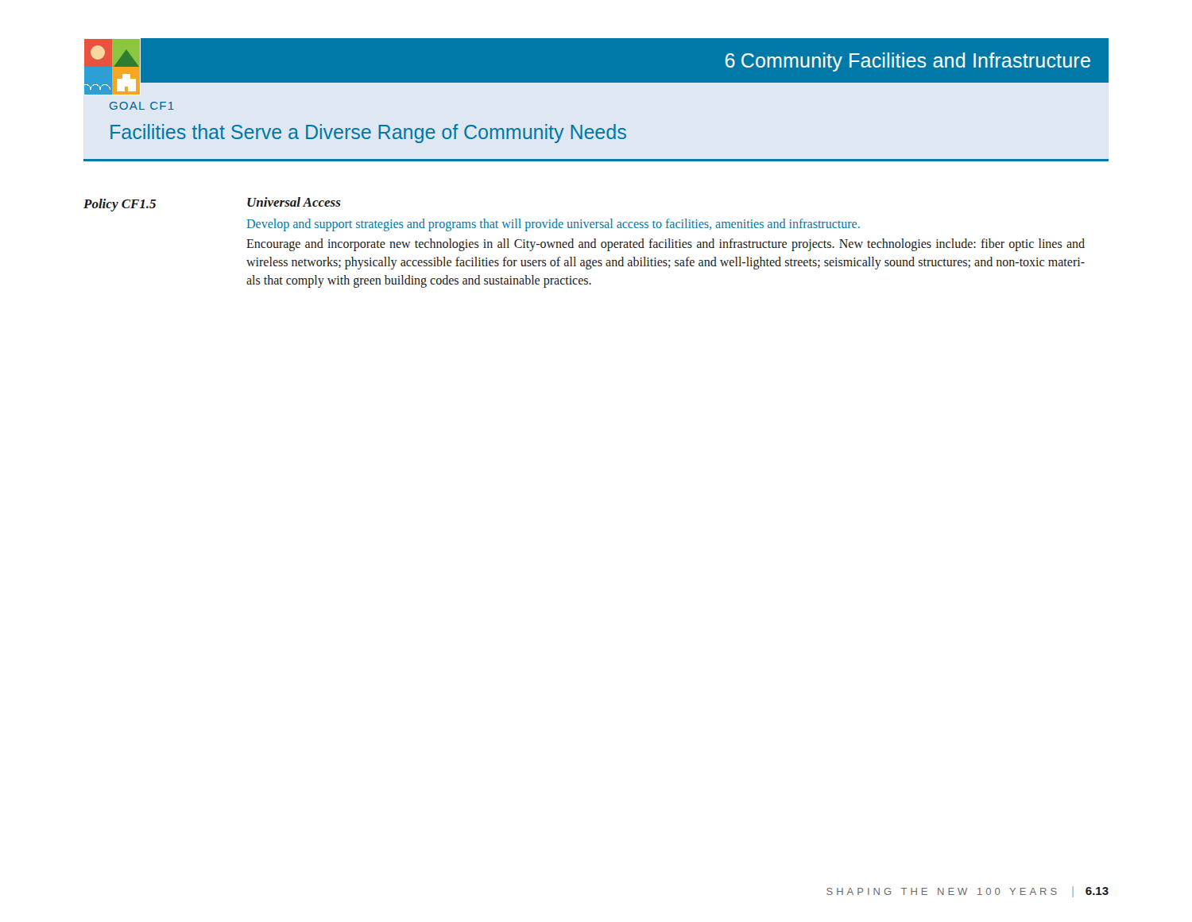6 Community Facilities and Infrastructure
Goal CF1
Facilities that Serve a Diverse Range of Community Needs
Policy CF1.5
Universal Access
Develop and support strategies and programs that will provide universal access to facilities, amenities and infrastructure.
Encourage and incorporate new technologies in all City-owned and operated facilities and infrastructure projects. New technologies include: fiber optic lines and wireless networks; physically accessible facilities for users of all ages and abilities; safe and well-lighted streets; seismically sound structures; and non-toxic materials that comply with green building codes and sustainable practices.
Shaping the New 100 Years | 6.13